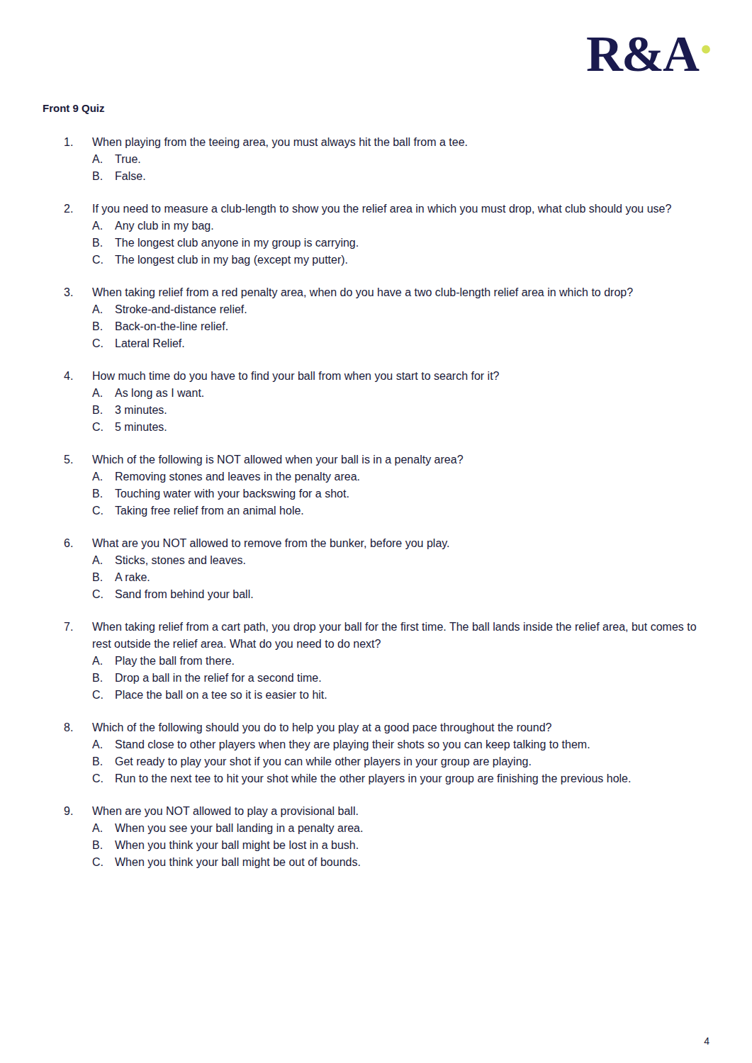R&A.
Front 9 Quiz
When playing from the teeing area, you must always hit the ball from a tee.
True.
False.
If you need to measure a club-length to show you the relief area in which you must drop, what club should you use?
Any club in my bag.
The longest club anyone in my group is carrying.
The longest club in my bag (except my putter).
When taking relief from a red penalty area, when do you have a two club-length relief area in which to drop?
Stroke-and-distance relief.
Back-on-the-line relief.
Lateral Relief.
How much time do you have to find your ball from when you start to search for it?
As long as I want.
3 minutes.
5 minutes.
Which of the following is NOT allowed when your ball is in a penalty area?
Removing stones and leaves in the penalty area.
Touching water with your backswing for a shot.
Taking free relief from an animal hole.
What are you NOT allowed to remove from the bunker, before you play.
Sticks, stones and leaves.
A rake.
Sand from behind your ball.
When taking relief from a cart path, you drop your ball for the first time. The ball lands inside the relief area, but comes to rest outside the relief area. What do you need to do next?
Play the ball from there.
Drop a ball in the relief for a second time.
Place the ball on a tee so it is easier to hit.
Which of the following should you do to help you play at a good pace throughout the round?
Stand close to other players when they are playing their shots so you can keep talking to them.
Get ready to play your shot if you can while other players in your group are playing.
Run to the next tee to hit your shot while the other players in your group are finishing the previous hole.
When are you NOT allowed to play a provisional ball.
When you see your ball landing in a penalty area.
When you think your ball might be lost in a bush.
When you think your ball might be out of bounds.
4